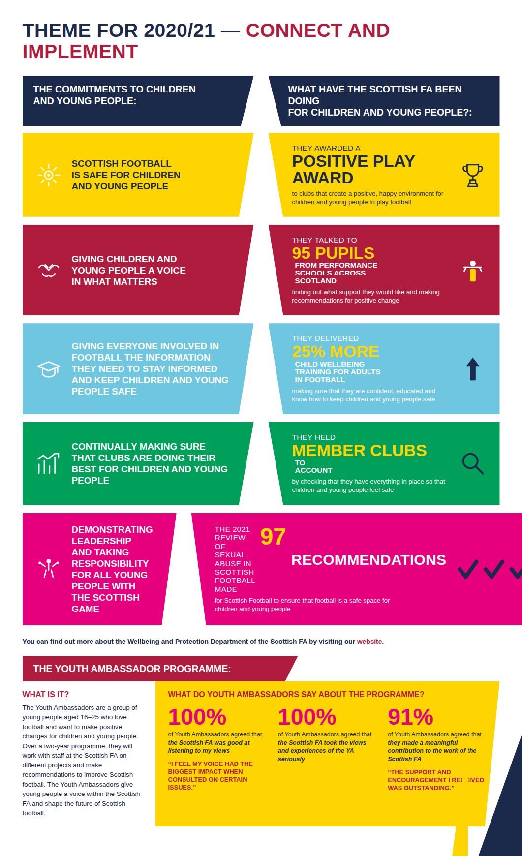Theme for 2020/21 — Connect and Implement
The commitments to children
and young people:
What have the Scottish FA been doing
for children and young people?:
Scottish football
is safe for children
and young people
They awarded a
Positive Play Award
to clubs that create a positive, happy environment for children and young people to play football
Giving children and
young people a voice
in what matters
They talked to
95 pupils from performance schools across Scotland
finding out what support they would like and making recommendations for positive change
Giving everyone involved in football the information they need to stay informed and keep children and young people safe
They delivered
25% more child wellbeing training for adults in football
making sure that they are confident, educated and know how to keep children and young people safe
Continually making sure that clubs are doing their best for children and young people
They held
Member clubs to
account
by checking that they have everything in place so that children and young people feel safe
Demonstrating leadership and taking responsibility for all young people with the Scottish game
The 2021 review of sexual abuse in Scottish football made
97
Recommendations
for Scottish Football to ensure that football is a safe space for children and young people
You can find out more about the Wellbeing and Protection Department of the Scottish FA by visiting our website.
The Youth Ambassador Programme:
What is it?
The Youth Ambassadors are a group of young people aged 16–25 who love football and want to make positive changes for children and young people. Over a two-year programme, they will work with staff at the Scottish FA on different projects and make recommendations to improve Scottish football. The Youth Ambassadors give young people a voice within the Scottish FA and shape the future of Scottish football.
What do Youth Ambassadors say about the programme?
100%
of Youth Ambassadors agreed that the Scottish FA was good at listening to my views
“I feel my voice had the biggest impact when consulted on certain issues.”
100%
of Youth Ambassadors agreed that the Scottish FA took the views and experiences of the YA seriously
91%
of Youth Ambassadors agreed that they made a meaningful contribution to the work of the Scottish FA
“The support and encouragement I received was outstanding.”